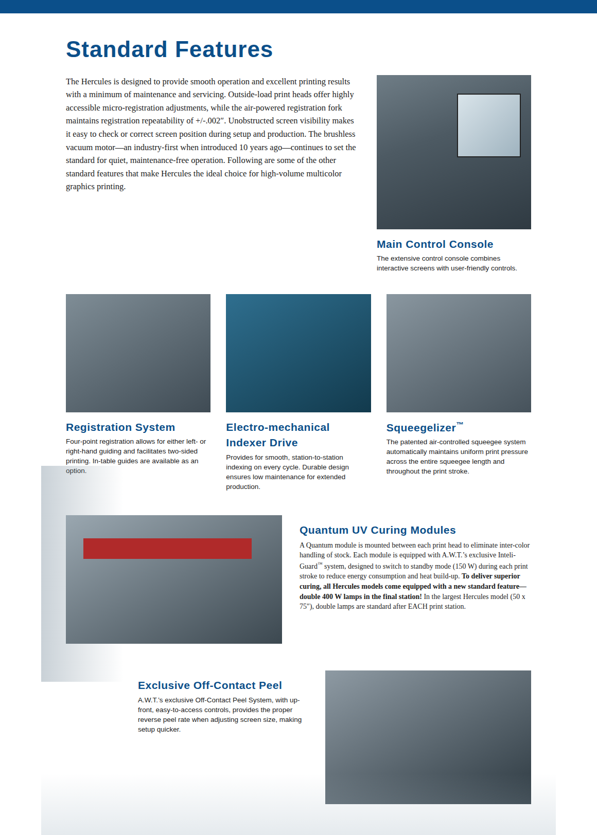Standard Features
The Hercules is designed to provide smooth operation and excellent printing results with a minimum of maintenance and servicing. Outside-load print heads offer highly accessible micro-registration adjustments, while the air-powered registration fork maintains registration repeatability of +/-.002″. Unobstructed screen visibility makes it easy to check or correct screen position during setup and production. The brushless vacuum motor—an industry-first when introduced 10 years ago—continues to set the standard for quiet, maintenance-free operation. Following are some of the other standard features that make Hercules the ideal choice for high-volume multicolor graphics printing.
Main Control Console
The extensive control console combines interactive screens with user-friendly controls.
Registration System
Four-point registration allows for either left- or right-hand guiding and facilitates two-sided printing. In-table guides are available as an option.
Electro-mechanical
Indexer Drive
Provides for smooth, station-to-station indexing on every cycle. Durable design ensures low maintenance for extended production.
Squeegelizer™
The patented air-controlled squeegee system automatically maintains uniform print pressure across the entire squeegee length and throughout the print stroke.
Quantum UV Curing Modules
A Quantum module is mounted between each print head to eliminate inter-color handling of stock. Each module is equipped with A.W.T.’s exclusive Inteli-Guard™ system, designed to switch to standby mode (150 W) during each print stroke to reduce energy consumption and heat build-up. To deliver superior curing, all Hercules models come equipped with a new standard feature—double 400 W lamps in the final station! In the largest Hercules model (50 x 75″), double lamps are standard after EACH print station.
Exclusive Off-Contact Peel
A.W.T.’s exclusive Off-Contact Peel System, with up-front, easy-to-access controls, provides the proper reverse peel rate when adjusting screen size, making setup quicker.